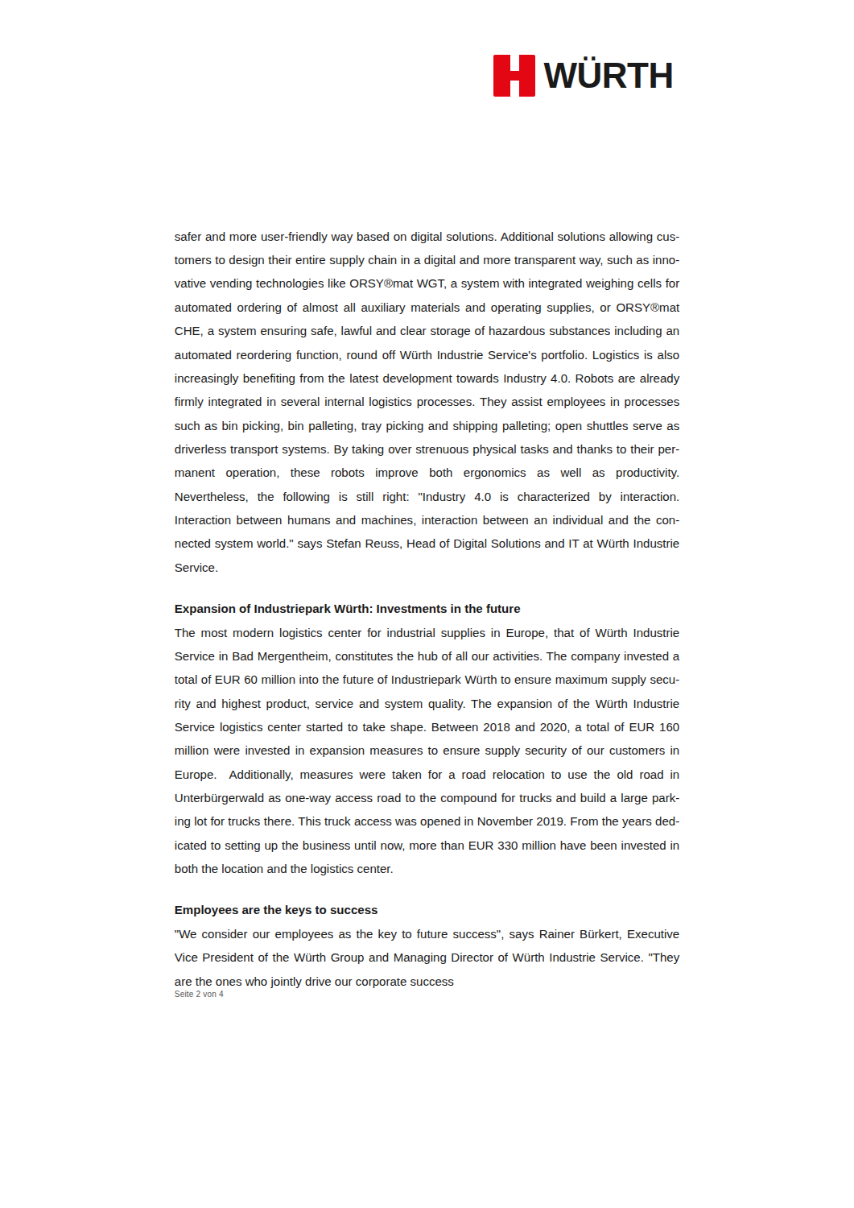WÜRTH
safer and more user-friendly way based on digital solutions. Additional solutions allowing customers to design their entire supply chain in a digital and more transparent way, such as innovative vending technologies like ORSY®mat WGT, a system with integrated weighing cells for automated ordering of almost all auxiliary materials and operating supplies, or ORSY®mat CHE, a system ensuring safe, lawful and clear storage of hazardous substances including an automated reordering function, round off Würth Industrie Service's portfolio. Logistics is also increasingly benefiting from the latest development towards Industry 4.0. Robots are already firmly integrated in several internal logistics processes. They assist employees in processes such as bin picking, bin palleting, tray picking and shipping palleting; open shuttles serve as driverless transport systems. By taking over strenuous physical tasks and thanks to their permanent operation, these robots improve both ergonomics as well as productivity. Nevertheless, the following is still right: "Industry 4.0 is characterized by interaction. Interaction between humans and machines, interaction between an individual and the connected system world." says Stefan Reuss, Head of Digital Solutions and IT at Würth Industrie Service.
Expansion of Industriepark Würth: Investments in the future
The most modern logistics center for industrial supplies in Europe, that of Würth Industrie Service in Bad Mergentheim, constitutes the hub of all our activities. The company invested a total of EUR 60 million into the future of Industriepark Würth to ensure maximum supply security and highest product, service and system quality. The expansion of the Würth Industrie Service logistics center started to take shape. Between 2018 and 2020, a total of EUR 160 million were invested in expansion measures to ensure supply security of our customers in Europe. Additionally, measures were taken for a road relocation to use the old road in Unterbürgerwald as one-way access road to the compound for trucks and build a large parking lot for trucks there. This truck access was opened in November 2019. From the years dedicated to setting up the business until now, more than EUR 330 million have been invested in both the location and the logistics center.
Employees are the keys to success
"We consider our employees as the key to future success", says Rainer Bürkert, Executive Vice President of the Würth Group and Managing Director of Würth Industrie Service. "They are the ones who jointly drive our corporate success
Seite 2 von 4